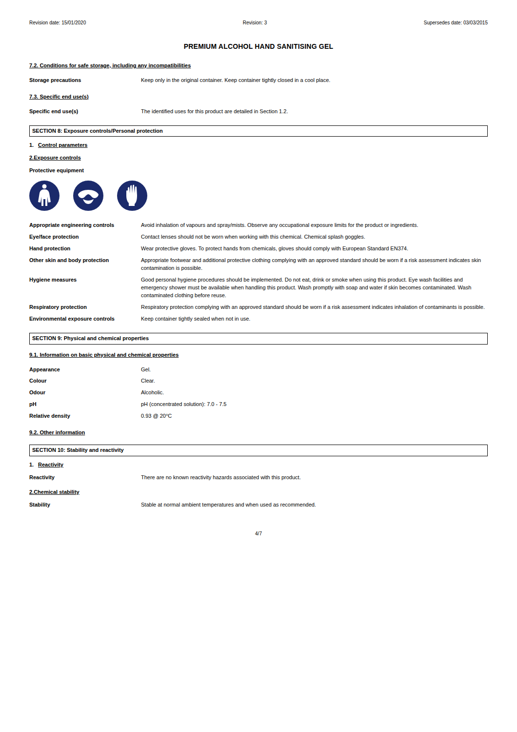Revision date: 15/01/2020
Revision: 3
Supersedes date: 03/03/2015
PREMIUM ALCOHOL HAND SANITISING GEL
7.2. Conditions for safe storage, including any incompatibilities
| Storage precautions | Keep only in the original container. Keep container tightly closed in a cool place. |
7.3. Specific end use(s)
| Specific end use(s) | The identified uses for this product are detailed in Section 1.2. |
SECTION 8: Exposure controls/Personal protection
1. Control parameters
2.Exposure controls
Protective equipment
| Appropriate engineering controls | Avoid inhalation of vapours and spray/mists. Observe any occupational exposure limits for the product or ingredients. |
| Eye/face protection | Contact lenses should not be worn when working with this chemical. Chemical splash goggles. |
| Hand protection | Wear protective gloves. To protect hands from chemicals, gloves should comply with European Standard EN374. |
| Other skin and body protection | Appropriate footwear and additional protective clothing complying with an approved standard should be worn if a risk assessment indicates skin contamination is possible. |
| Hygiene measures | Good personal hygiene procedures should be implemented. Do not eat, drink or smoke when using this product. Eye wash facilities and emergency shower must be available when handling this product. Wash promptly with soap and water if skin becomes contaminated. Wash contaminated clothing before reuse. |
| Respiratory protection | Respiratory protection complying with an approved standard should be worn if a risk assessment indicates inhalation of contaminants is possible. |
| Environmental exposure controls | Keep container tightly sealed when not in use. |
SECTION 9: Physical and chemical properties
9.1. Information on basic physical and chemical properties
| Appearance | Gel. |
| Colour | Clear. |
| Odour | Alcoholic. |
| pH | pH (concentrated solution): 7.0 - 7.5 |
| Relative density | 0.93 @ 20°C |
9.2. Other information
SECTION 10: Stability and reactivity
1. Reactivity
| Reactivity | There are no known reactivity hazards associated with this product. |
2.Chemical stability
| Stability | Stable at normal ambient temperatures and when used as recommended. |
4/7